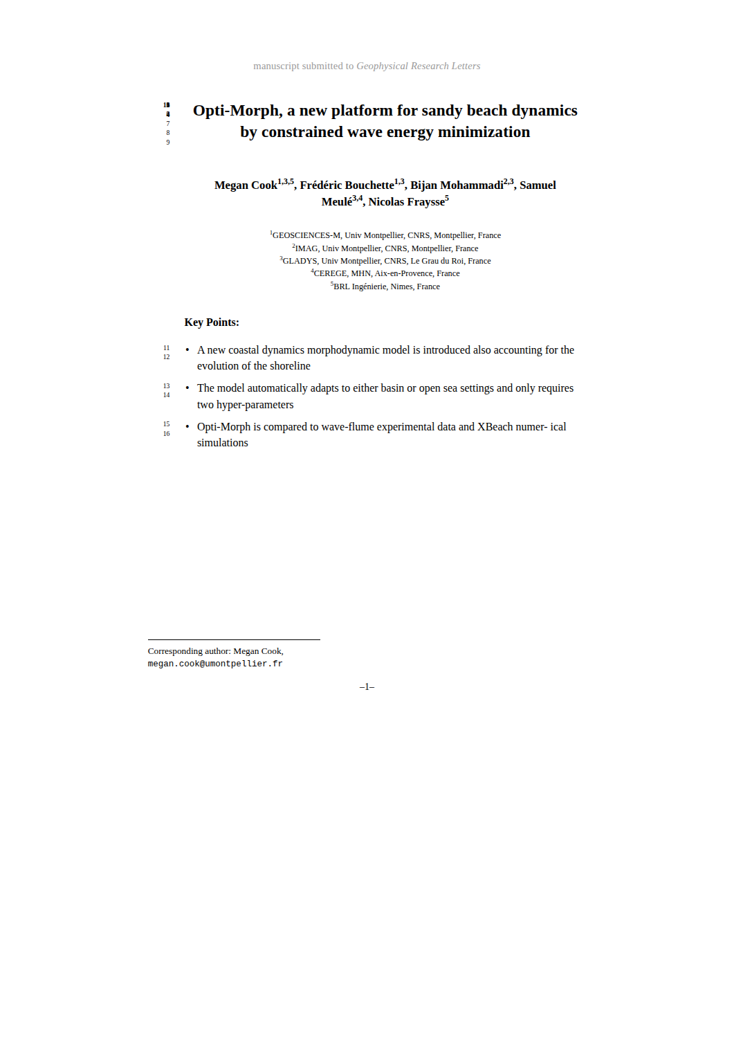manuscript submitted to Geophysical Research Letters
1 Opti-Morph, a new platform for sandy beach dynamics
2 by constrained wave energy minimization
3 Megan Cook1,3,5, Frédéric Bouchette1,3, Bijan Mohammadi2,3, Samuel
4 Meulé3,4, Nicolas Fraysse5
5 1GEOSCIENCES-M, Univ Montpellier, CNRS, Montpellier, France
6 2IMAG, Univ Montpellier, CNRS, Montpellier, France
7 3GLADYS, Univ Montpellier, CNRS, Le Grau du Roi, France
8 4CEREGE, MHN, Aix-en-Provence, France
9 5BRL Ingénierie, Nimes, France
10 Key Points:
11 A new coastal dynamics morphodynamic model is introduced also accounting 12 for the evolution of the shoreline
13 The model automatically adapts to either basin or open sea settings and only 14 requires two hyper-parameters
15 Opti-Morph is compared to wave-flume experimental data and XBeach numer- 16 ical simulations
Corresponding author: Megan Cook, megan.cook@umontpellier.fr
–1–